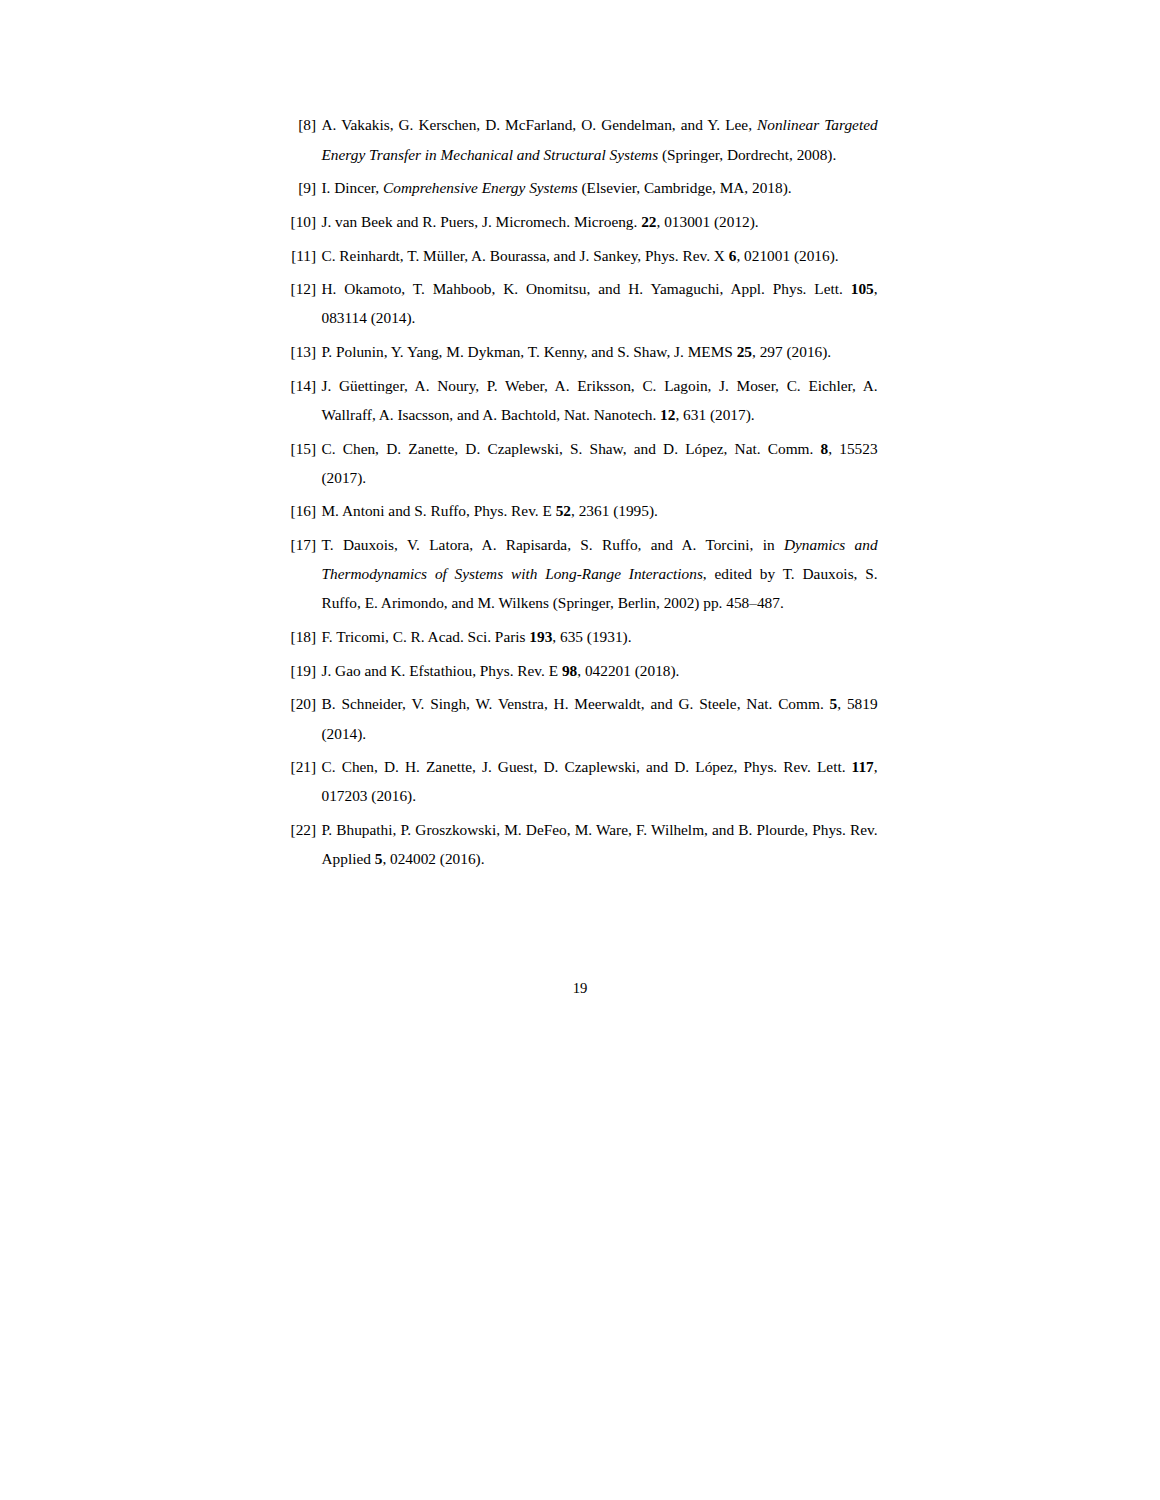[8] A. Vakakis, G. Kerschen, D. McFarland, O. Gendelman, and Y. Lee, Nonlinear Targeted Energy Transfer in Mechanical and Structural Systems (Springer, Dordrecht, 2008).
[9] I. Dincer, Comprehensive Energy Systems (Elsevier, Cambridge, MA, 2018).
[10] J. van Beek and R. Puers, J. Micromech. Microeng. 22, 013001 (2012).
[11] C. Reinhardt, T. Müller, A. Bourassa, and J. Sankey, Phys. Rev. X 6, 021001 (2016).
[12] H. Okamoto, T. Mahboob, K. Onomitsu, and H. Yamaguchi, Appl. Phys. Lett. 105, 083114 (2014).
[13] P. Polunin, Y. Yang, M. Dykman, T. Kenny, and S. Shaw, J. MEMS 25, 297 (2016).
[14] J. Güettinger, A. Noury, P. Weber, A. Eriksson, C. Lagoin, J. Moser, C. Eichler, A. Wallraff, A. Isacsson, and A. Bachtold, Nat. Nanotech. 12, 631 (2017).
[15] C. Chen, D. Zanette, D. Czaplewski, S. Shaw, and D. López, Nat. Comm. 8, 15523 (2017).
[16] M. Antoni and S. Ruffo, Phys. Rev. E 52, 2361 (1995).
[17] T. Dauxois, V. Latora, A. Rapisarda, S. Ruffo, and A. Torcini, in Dynamics and Thermodynamics of Systems with Long-Range Interactions, edited by T. Dauxois, S. Ruffo, E. Arimondo, and M. Wilkens (Springer, Berlin, 2002) pp. 458–487.
[18] F. Tricomi, C. R. Acad. Sci. Paris 193, 635 (1931).
[19] J. Gao and K. Efstathiou, Phys. Rev. E 98, 042201 (2018).
[20] B. Schneider, V. Singh, W. Venstra, H. Meerwaldt, and G. Steele, Nat. Comm. 5, 5819 (2014).
[21] C. Chen, D. H. Zanette, J. Guest, D. Czaplewski, and D. López, Phys. Rev. Lett. 117, 017203 (2016).
[22] P. Bhupathi, P. Groszkowski, M. DeFeo, M. Ware, F. Wilhelm, and B. Plourde, Phys. Rev. Applied 5, 024002 (2016).
19